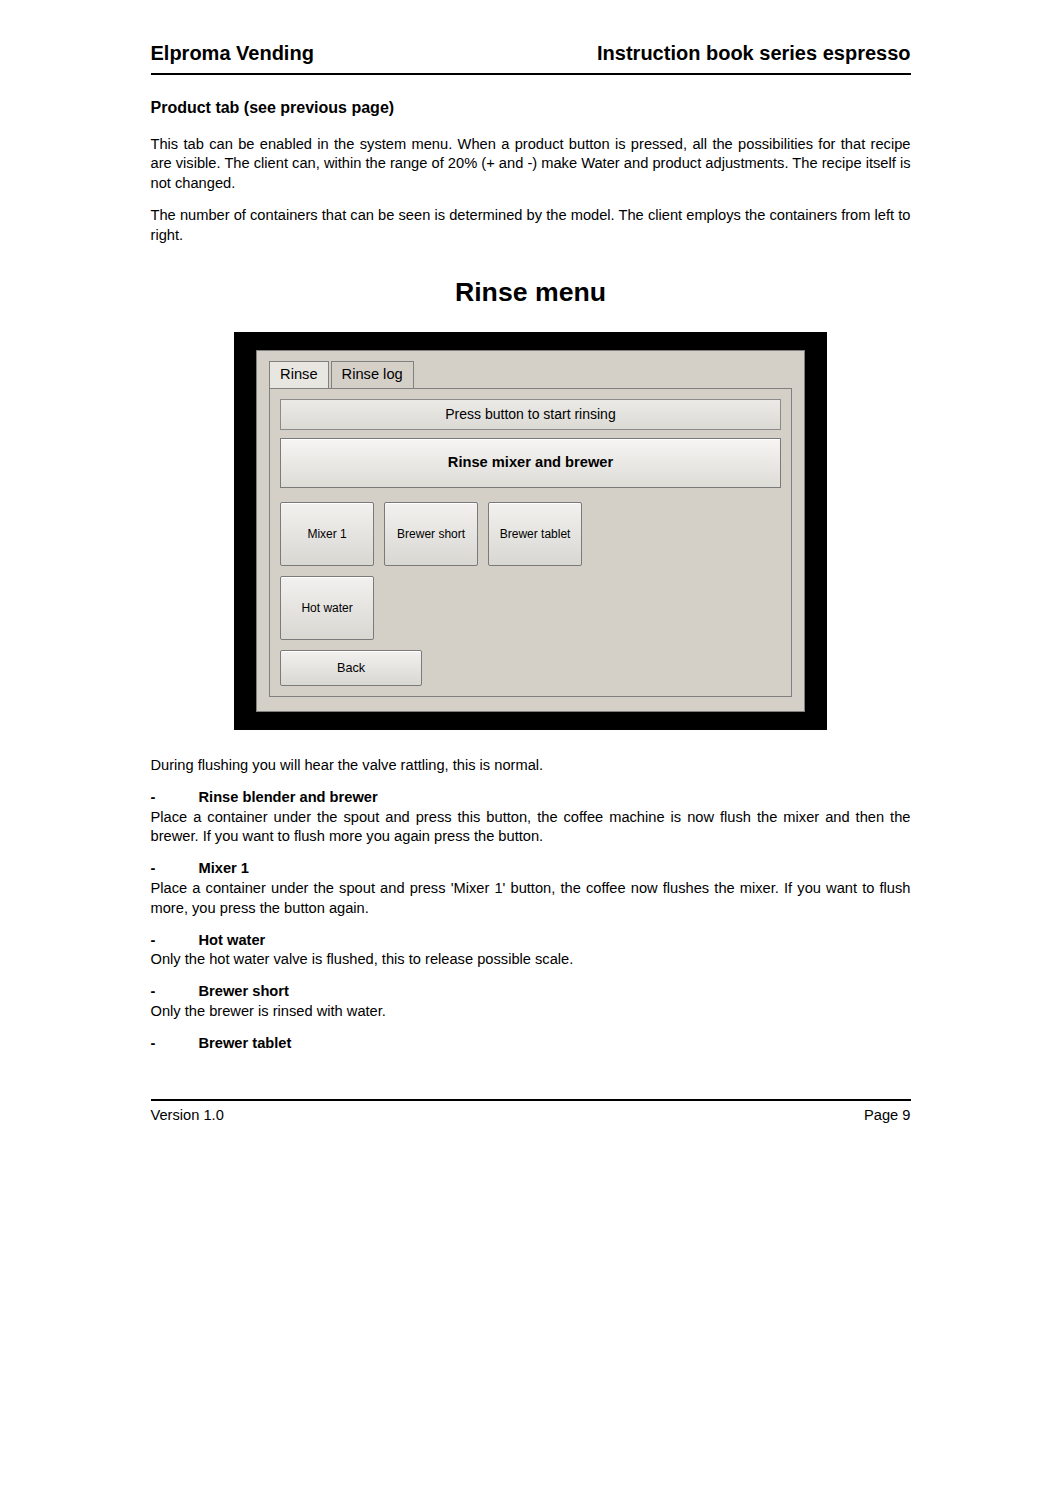Elproma Vending
Instruction book series espresso
Product tab (see previous page)
This tab can be enabled in the system menu. When a product button is pressed, all the possibilities for that recipe are visible. The client can, within the range of 20% (+ and -) make Water and product adjustments. The recipe itself is not changed.
The number of containers that can be seen is determined by the model. The client employs the containers from left to right.
Rinse menu
Rinse
Rinse log
Press button to start rinsing
Rinse mixer and brewer
Mixer 1
Brewer short
Brewer tablet
Hot water
Back
During flushing you will hear the valve rattling, this is normal.
-Rinse blender and brewer
Place a container under the spout and press this button, the coffee machine is now flush the mixer and then the brewer. If you want to flush more you again press the button.
-Mixer 1
Place a container under the spout and press 'Mixer 1' button, the coffee now flushes the mixer. If you want to flush more, you press the button again.
-Hot water
Only the hot water valve is flushed, this to release possible scale.
-Brewer short
Only the brewer is rinsed with water.
-Brewer tablet
Version 1.0
Page 9